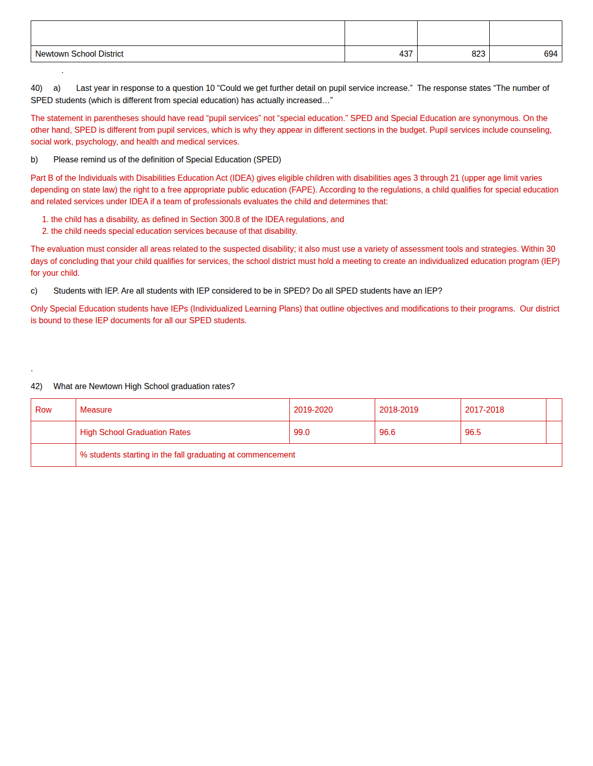| Newtown School District | 437 | 823 | 694 |
.
40) a) Last year in response to a question 10 “Could we get further detail on pupil service increase.” The response states “The number of SPED students (which is different from special education) has actually increased…”
The statement in parentheses should have read “pupil services” not “special education.” SPED and Special Education are synonymous. On the other hand, SPED is different from pupil services, which is why they appear in different sections in the budget. Pupil services include counseling, social work, psychology, and health and medical services.
b) Please remind us of the definition of Special Education (SPED)
Part B of the Individuals with Disabilities Education Act (IDEA) gives eligible children with disabilities ages 3 through 21 (upper age limit varies depending on state law) the right to a free appropriate public education (FAPE). According to the regulations, a child qualifies for special education and related services under IDEA if a team of professionals evaluates the child and determines that:
the child has a disability, as defined in Section 300.8 of the IDEA regulations, and
the child needs special education services because of that disability.
The evaluation must consider all areas related to the suspected disability; it also must use a variety of assessment tools and strategies. Within 30 days of concluding that your child qualifies for services, the school district must hold a meeting to create an individualized education program (IEP) for your child.
c) Students with IEP. Are all students with IEP considered to be in SPED? Do all SPED students have an IEP?
Only Special Education students have IEPs (Individualized Learning Plans) that outline objectives and modifications to their programs. Our district is bound to these IEP documents for all our SPED students.
.
42) What are Newtown High School graduation rates?
| Row | Measure | 2019-2020 | 2018-2019 | 2017-2018 | |
| | High School Graduation Rates | 99.0 | 96.6 | 96.5 | |
| | % students starting in the fall graduating at commencement |